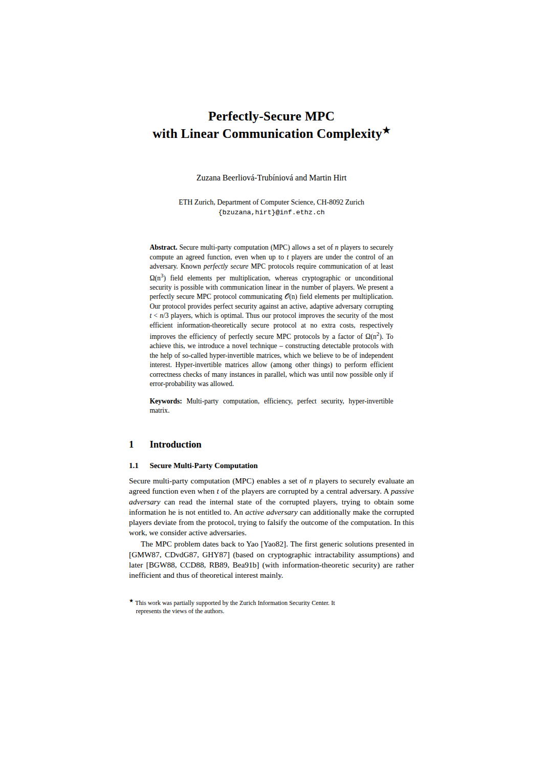Perfectly-Secure MPC
with Linear Communication Complexity★
Zuzana Beerliová-Trubíniová and Martin Hirt
ETH Zurich, Department of Computer Science, CH-8092 Zurich
{bzuzana,hirt}@inf.ethz.ch
Abstract. Secure multi-party computation (MPC) allows a set of n players to securely compute an agreed function, even when up to t players are under the control of an adversary. Known perfectly secure MPC protocols require communication of at least Ω(n3) field elements per multiplication, whereas cryptographic or unconditional security is possible with communication linear in the number of players. We present a perfectly secure MPC protocol communicating 𝒪(n) field elements per multiplication. Our protocol provides perfect security against an active, adaptive adversary corrupting t < n/3 players, which is optimal. Thus our protocol improves the security of the most efficient information-theoretically secure protocol at no extra costs, respectively improves the efficiency of perfectly secure MPC protocols by a factor of Ω(n2). To achieve this, we introduce a novel technique – constructing detectable protocols with the help of so-called hyper-invertible matrices, which we believe to be of independent interest. Hyper-invertible matrices allow (among other things) to perform efficient correctness checks of many instances in parallel, which was until now possible only if error-probability was allowed.
Keywords: Multi-party computation, efficiency, perfect security, hyper-invertible matrix.
1 Introduction
1.1 Secure Multi-Party Computation
Secure multi-party computation (MPC) enables a set of n players to securely evaluate an agreed function even when t of the players are corrupted by a central adversary. A passive adversary can read the internal state of the corrupted players, trying to obtain some information he is not entitled to. An active adversary can additionally make the corrupted players deviate from the protocol, trying to falsify the outcome of the computation. In this work, we consider active adversaries.
The MPC problem dates back to Yao [Yao82]. The first generic solutions presented in [GMW87, CDvdG87, GHY87] (based on cryptographic intractability assumptions) and later [BGW88, CCD88, RB89, Bea91b] (with information-theoretic security) are rather inefficient and thus of theoretical interest mainly.
★ This work was partially supported by the Zurich Information Security Center. It represents the views of the authors.